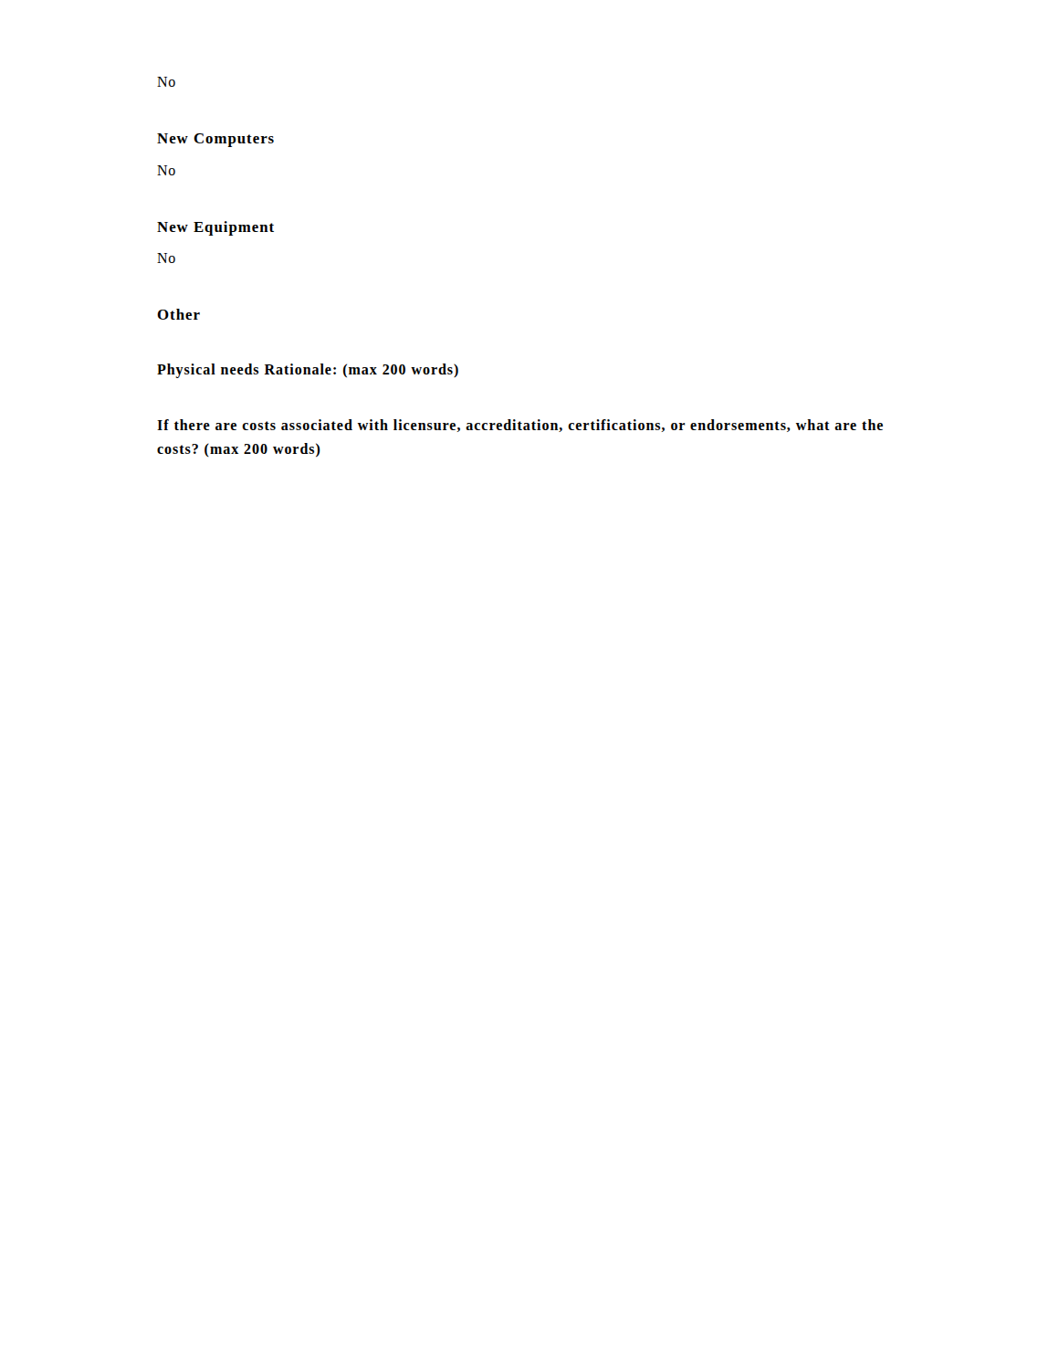No
New Computers
No
New Equipment
No
Other
Physical needs Rationale: (max 200 words)
If there are costs associated with licensure, accreditation, certifications, or endorsements, what are the costs? (max 200 words)